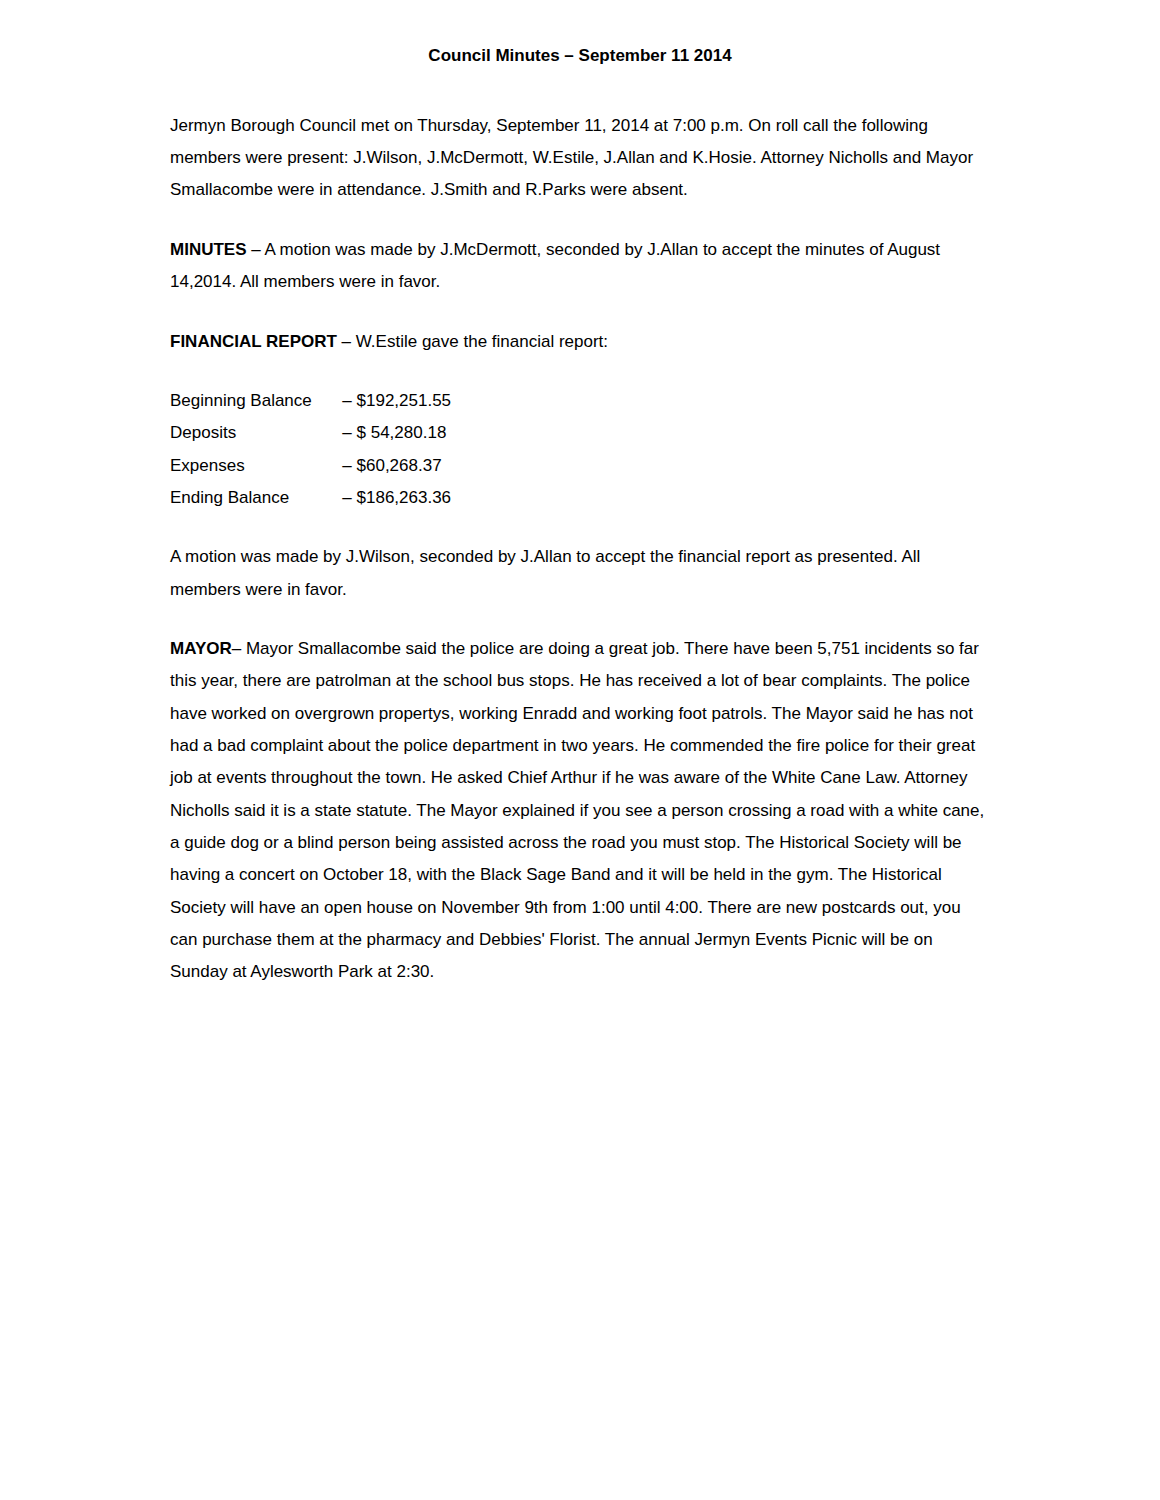Council Minutes – September 11 2014
Jermyn Borough Council met on Thursday, September 11, 2014 at 7:00 p.m. On roll call the following members were present: J.Wilson, J.McDermott, W.Estile, J.Allan and K.Hosie. Attorney Nicholls and Mayor Smallacombe were in attendance. J.Smith and R.Parks were absent.
MINUTES – A motion was made by J.McDermott, seconded by J.Allan to accept the minutes of August 14,2014. All members were in favor.
FINANCIAL REPORT – W.Estile gave the financial report:
| Beginning Balance | – $192,251.55 |
| Deposits | – $ 54,280.18 |
| Expenses | – $60,268.37 |
| Ending Balance | – $186,263.36 |
A motion was made by J.Wilson, seconded by J.Allan to accept the financial report as presented. All members were in favor.
MAYOR– Mayor Smallacombe said the police are doing a great job. There have been 5,751 incidents so far this year, there are patrolman at the school bus stops. He has received a lot of bear complaints. The police have worked on overgrown propertys, working Enradd and working foot patrols. The Mayor said he has not had a bad complaint about the police department in two years. He commended the fire police for their great job at events throughout the town. He asked Chief Arthur if he was aware of the White Cane Law. Attorney Nicholls said it is a state statute. The Mayor explained if you see a person crossing a road with a white cane, a guide dog or a blind person being assisted across the road you must stop. The Historical Society will be having a concert on October 18, with the Black Sage Band and it will be held in the gym. The Historical Society will have an open house on November 9th from 1:00 until 4:00. There are new postcards out, you can purchase them at the pharmacy and Debbies' Florist. The annual Jermyn Events Picnic will be on Sunday at Aylesworth Park at 2:30.